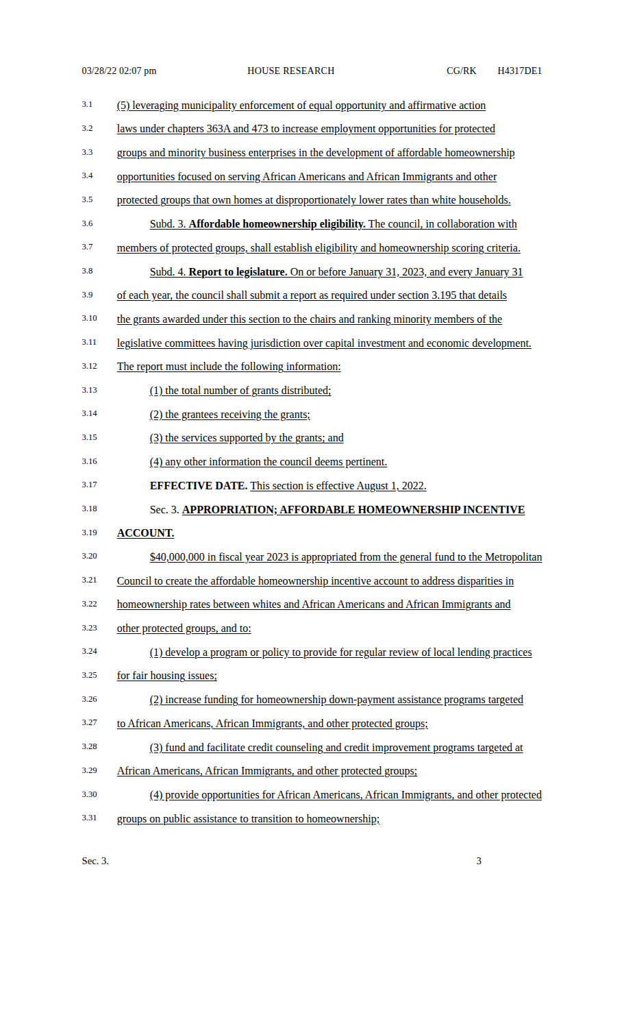03/28/22 02:07 pm
HOUSE RESEARCH
CG/RK
H4317DE1
3.1(5) leveraging municipality enforcement of equal opportunity and affirmative action
3.2 laws under chapters 363A and 473 to increase employment opportunities for protected
3.3 groups and minority business enterprises in the development of affordable homeownership
3.4 opportunities focused on serving African Americans and African Immigrants and other
3.5 protected groups that own homes at disproportionately lower rates than white households.
3.6 Subd. 3. Affordable homeownership eligibility. The council, in collaboration with
3.7 members of protected groups, shall establish eligibility and homeownership scoring criteria.
3.8 Subd. 4. Report to legislature. On or before January 31, 2023, and every January 31
3.9 of each year, the council shall submit a report as required under section 3.195 that details
3.10 the grants awarded under this section to the chairs and ranking minority members of the
3.11 legislative committees having jurisdiction over capital investment and economic development.
3.12 The report must include the following information:
3.13 (1) the total number of grants distributed;
3.14 (2) the grantees receiving the grants;
3.15 (3) the services supported by the grants; and
3.16 (4) any other information the council deems pertinent.
3.17 EFFECTIVE DATE. This section is effective August 1, 2022.
3.18 Sec. 3. APPROPRIATION; AFFORDABLE HOMEOWNERSHIP INCENTIVE
3.19 ACCOUNT.
3.20 $40,000,000 in fiscal year 2023 is appropriated from the general fund to the Metropolitan
3.21 Council to create the affordable homeownership incentive account to address disparities in
3.22 homeownership rates between whites and African Americans and African Immigrants and
3.23 other protected groups, and to:
3.24 (1) develop a program or policy to provide for regular review of local lending practices
3.25 for fair housing issues;
3.26 (2) increase funding for homeownership down-payment assistance programs targeted
3.27 to African Americans, African Immigrants, and other protected groups;
3.28 (3) fund and facilitate credit counseling and credit improvement programs targeted at
3.29 African Americans, African Immigrants, and other protected groups;
3.30 (4) provide opportunities for African Americans, African Immigrants, and other protected
3.31 groups on public assistance to transition to homeownership;
Sec. 3.
3